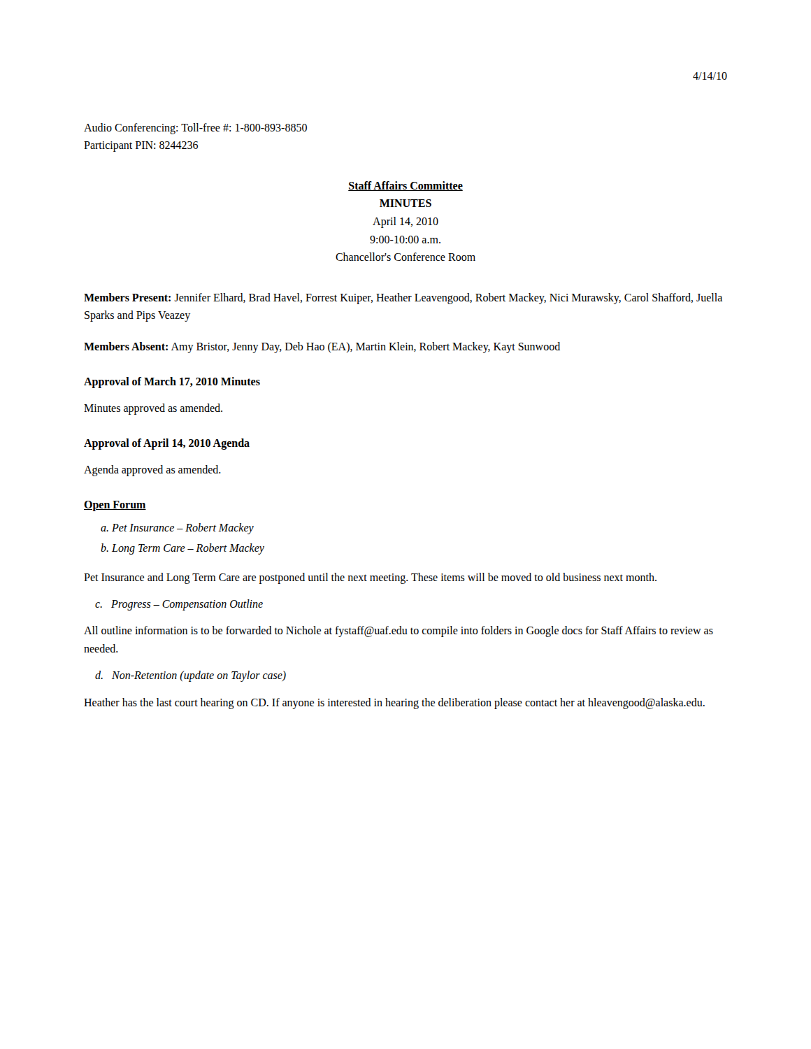4/14/10
Audio Conferencing: Toll-free #: 1-800-893-8850
Participant PIN: 8244236
Staff Affairs Committee
MINUTES
April 14, 2010
9:00-10:00 a.m.
Chancellor's Conference Room
Members Present: Jennifer Elhard, Brad Havel, Forrest Kuiper, Heather Leavengood, Robert Mackey, Nici Murawsky, Carol Shafford, Juella Sparks and Pips Veazey
Members Absent: Amy Bristor, Jenny Day, Deb Hao (EA), Martin Klein, Robert Mackey, Kayt Sunwood
Approval of March 17, 2010 Minutes
Minutes approved as amended.
Approval of April 14, 2010 Agenda
Agenda approved as amended.
Open Forum
Pet Insurance – Robert Mackey
Long Term Care – Robert Mackey
Pet Insurance and Long Term Care are postponed until the next meeting. These items will be moved to old business next month.
c. Progress – Compensation Outline
All outline information is to be forwarded to Nichole at fystaff@uaf.edu to compile into folders in Google docs for Staff Affairs to review as needed.
d. Non-Retention (update on Taylor case)
Heather has the last court hearing on CD. If anyone is interested in hearing the deliberation please contact her at hleavengood@alaska.edu.